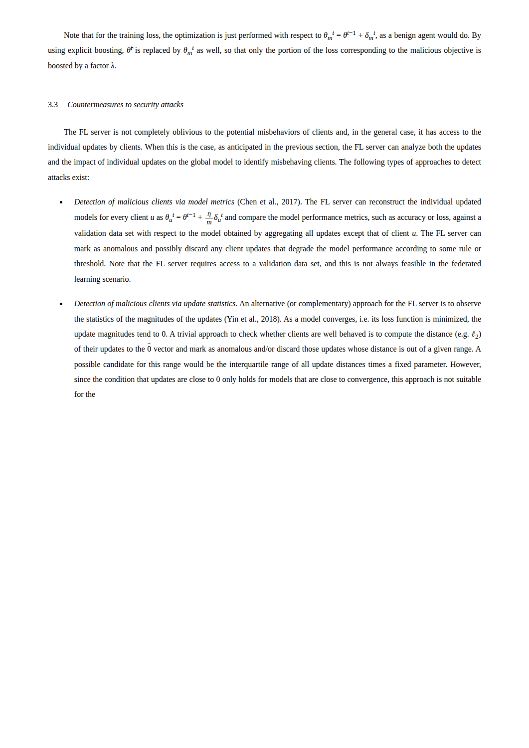Note that for the training loss, the optimization is just performed with respect to θmt = θt−1 + δmt, as a benign agent would do. By using explicit boosting, θ̂t is replaced by θmt as well, so that only the portion of the loss corresponding to the malicious objective is boosted by a factor λ.
3.3 Countermeasures to security attacks
The FL server is not completely oblivious to the potential misbehaviors of clients and, in the general case, it has access to the individual updates by clients. When this is the case, as anticipated in the previous section, the FL server can analyze both the updates and the impact of individual updates on the global model to identify misbehaving clients. The following types of approaches to detect attacks exist:
Detection of malicious clients via model metrics (Chen et al., 2017). The FL server can reconstruct the individual updated models for every client u as θut = θt−1 + ηm δut and compare the model performance metrics, such as accuracy or loss, against a validation data set with respect to the model obtained by aggregating all updates except that of client u. The FL server can mark as anomalous and possibly discard any client updates that degrade the model performance according to some rule or threshold. Note that the FL server requires access to a validation data set, and this is not always feasible in the federated learning scenario.
Detection of malicious clients via update statistics. An alternative (or complementary) approach for the FL server is to observe the statistics of the magnitudes of the updates (Yin et al., 2018). As a model converges, i.e. its loss function is minimized, the update magnitudes tend to 0. A trivial approach to check whether clients are well behaved is to compute the distance (e.g. ℓ2) of their updates to the 0 vector and mark as anomalous and/or discard those updates whose distance is out of a given range. A possible candidate for this range would be the interquartile range of all update distances times a fixed parameter. However, since the condition that updates are close to 0 only holds for models that are close to convergence, this approach is not suitable for the